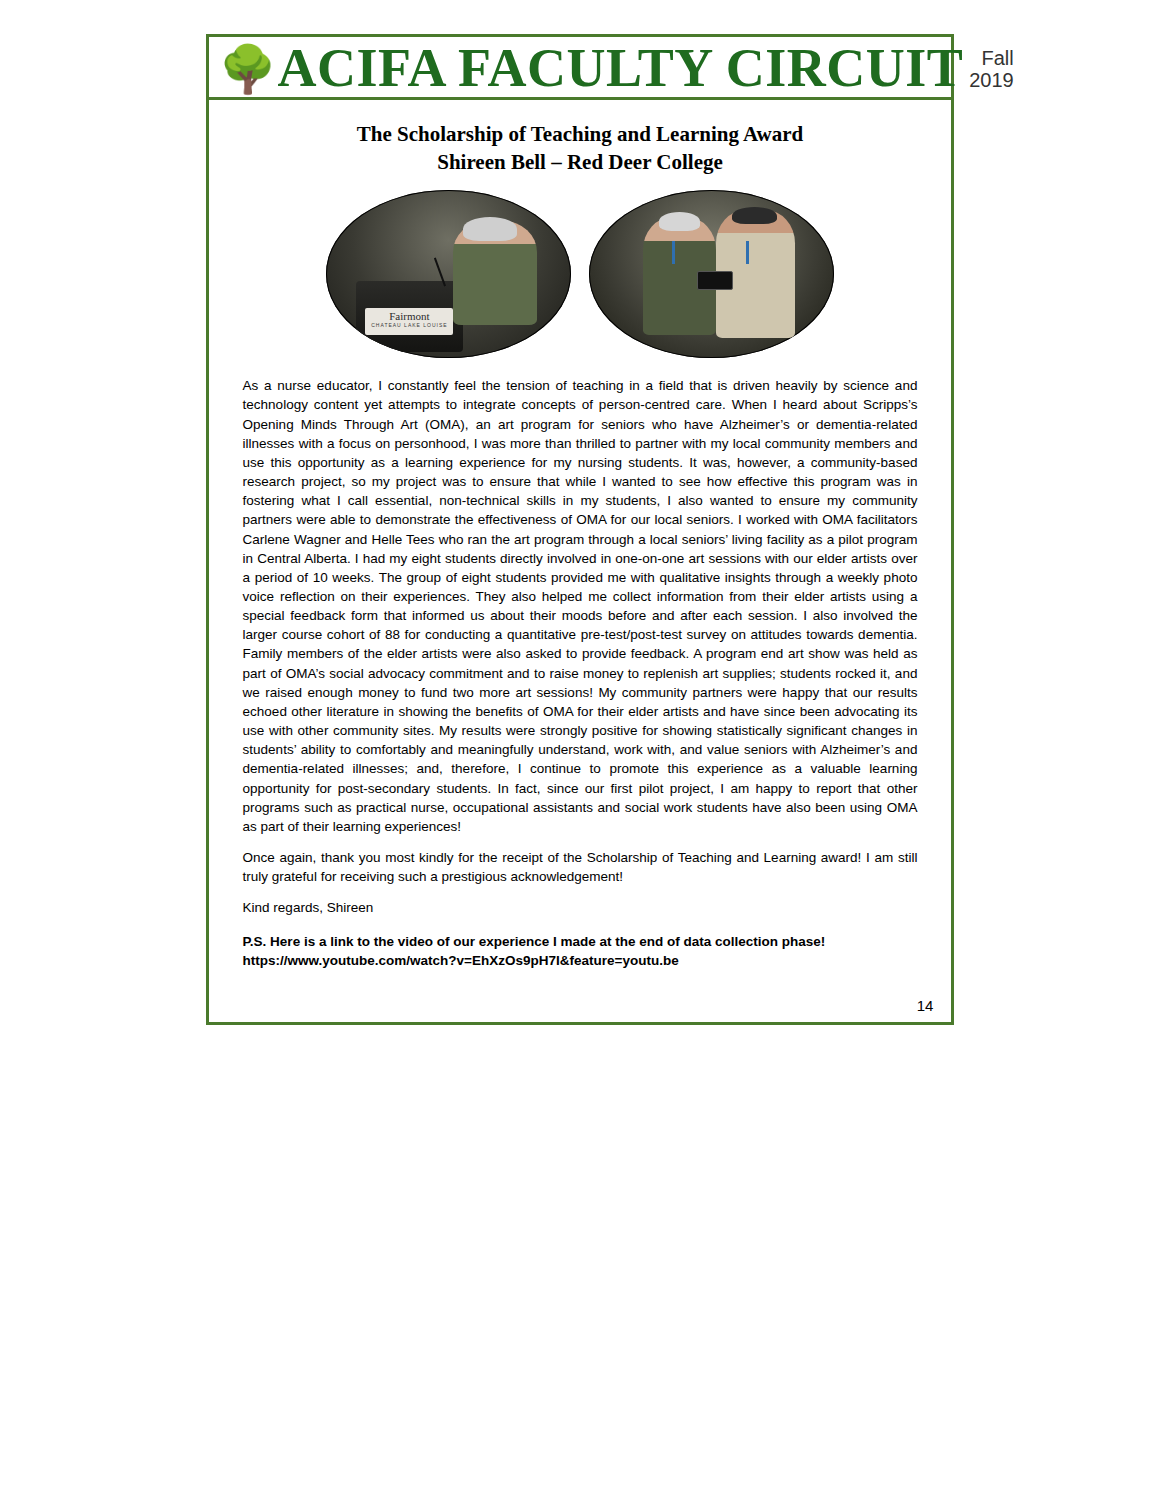🌳
ACIFA FACULTY CIRCUIT
Fall
2019
The Scholarship of Teaching and Learning Award
Shireen Bell – Red Deer College
Fairmont CHATEAU LAKE LOUISE
As a nurse educator, I constantly feel the tension of teaching in a field that is driven heavily by science and technology content yet attempts to integrate concepts of person-centred care. When I heard about Scripps’s Opening Minds Through Art (OMA), an art program for seniors who have Alzheimer’s or dementia-related illnesses with a focus on personhood, I was more than thrilled to partner with my local community members and use this opportunity as a learning experience for my nursing students. It was, however, a community-based research project, so my project was to ensure that while I wanted to see how effective this program was in fostering what I call essential, non-technical skills in my students, I also wanted to ensure my community partners were able to demonstrate the effectiveness of OMA for our local seniors. I worked with OMA facilitators Carlene Wagner and Helle Tees who ran the art program through a local seniors’ living facility as a pilot program in Central Alberta. I had my eight students directly involved in one-on-one art sessions with our elder artists over a period of 10 weeks. The group of eight students provided me with qualitative insights through a weekly photo voice reflection on their experiences. They also helped me collect information from their elder artists using a special feedback form that informed us about their moods before and after each session. I also involved the larger course cohort of 88 for conducting a quantitative pre-test/post-test survey on attitudes towards dementia. Family members of the elder artists were also asked to provide feedback. A program end art show was held as part of OMA’s social advocacy commitment and to raise money to replenish art supplies; students rocked it, and we raised enough money to fund two more art sessions! My community partners were happy that our results echoed other literature in showing the benefits of OMA for their elder artists and have since been advocating its use with other community sites. My results were strongly positive for showing statistically significant changes in students’ ability to comfortably and meaningfully understand, work with, and value seniors with Alzheimer’s and dementia-related illnesses; and, therefore, I continue to promote this experience as a valuable learning opportunity for post-secondary students. In fact, since our first pilot project, I am happy to report that other programs such as practical nurse, occupational assistants and social work students have also been using OMA as part of their learning experiences!
Once again, thank you most kindly for the receipt of the Scholarship of Teaching and Learning award! I am still truly grateful for receiving such a prestigious acknowledgement!
Kind regards, Shireen
P.S. Here is a link to the video of our experience I made at the end of data collection phase!
https://www.youtube.com/watch?v=EhXzOs9pH7I&feature=youtu.be
14